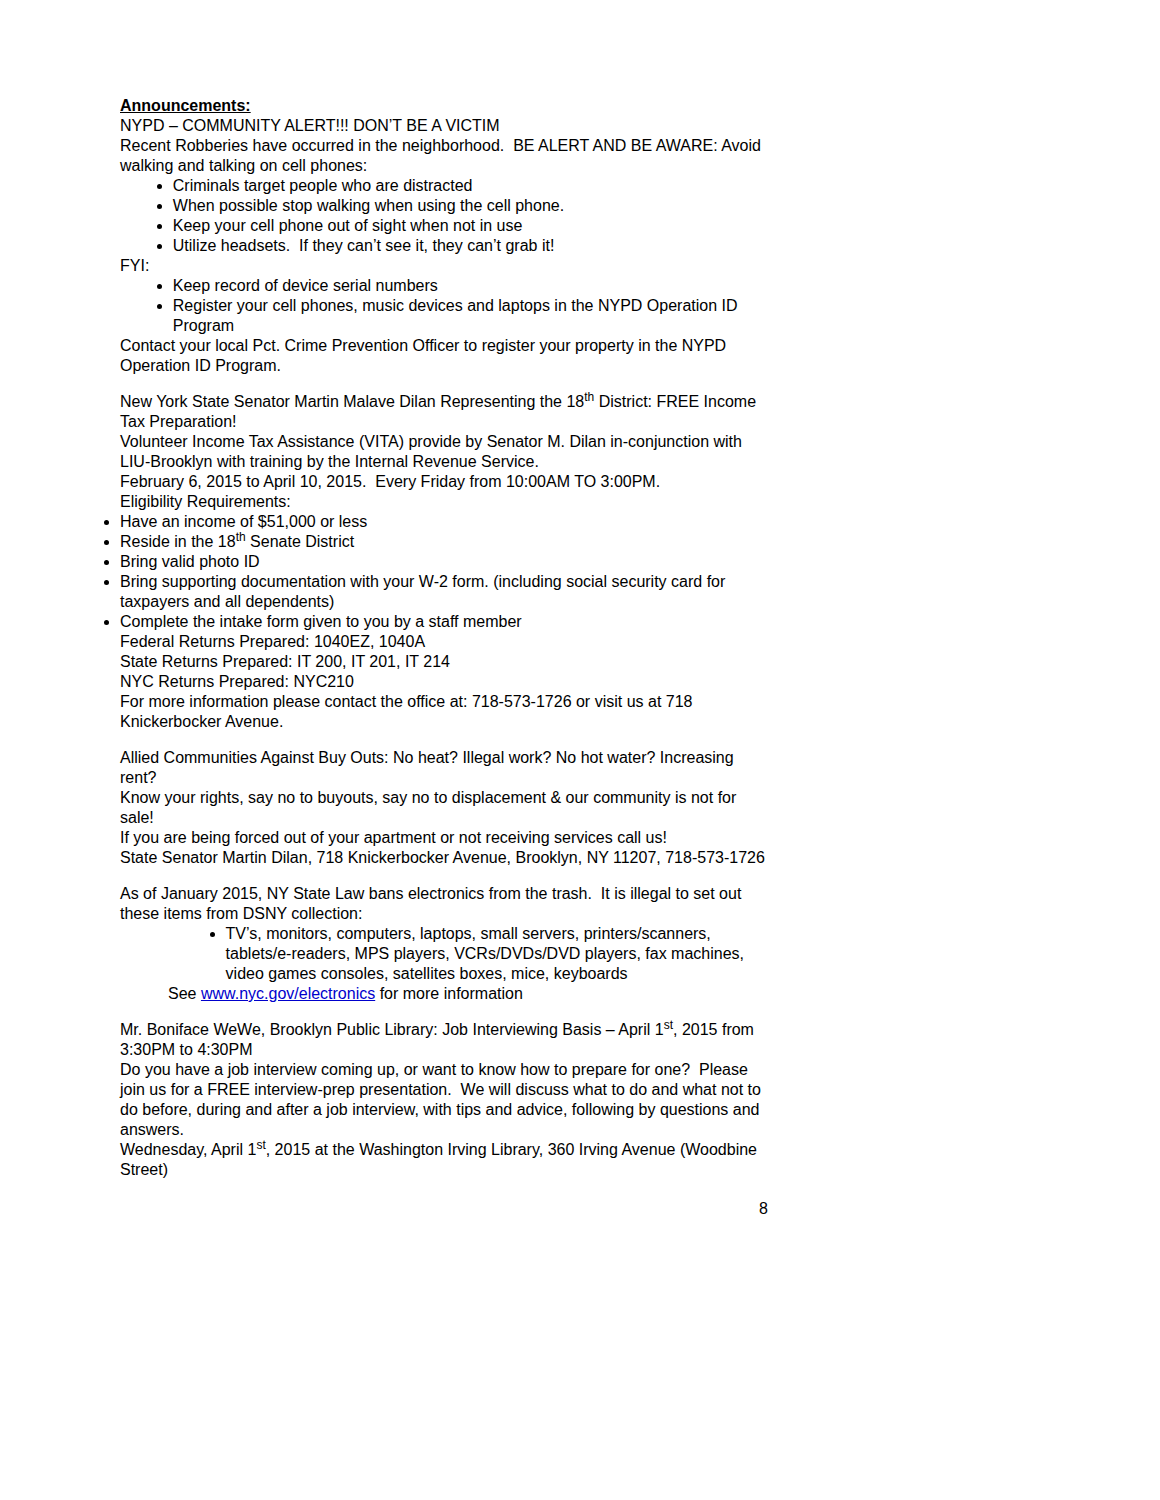Announcements:
NYPD – COMMUNITY ALERT!!! DON’T BE A VICTIM
Recent Robberies have occurred in the neighborhood. BE ALERT AND BE AWARE: Avoid walking and talking on cell phones:
Criminals target people who are distracted
When possible stop walking when using the cell phone.
Keep your cell phone out of sight when not in use
Utilize headsets. If they can’t see it, they can’t grab it!
FYI:
Keep record of device serial numbers
Register your cell phones, music devices and laptops in the NYPD Operation ID Program
Contact your local Pct. Crime Prevention Officer to register your property in the NYPD Operation ID Program.
New York State Senator Martin Malave Dilan Representing the 18th District: FREE Income Tax Preparation!
Volunteer Income Tax Assistance (VITA) provide by Senator M. Dilan in-conjunction with LIU-Brooklyn with training by the Internal Revenue Service.
February 6, 2015 to April 10, 2015. Every Friday from 10:00AM TO 3:00PM.
Eligibility Requirements:
Have an income of $51,000 or less
Reside in the 18th Senate District
Bring valid photo ID
Bring supporting documentation with your W-2 form. (including social security card for taxpayers and all dependents)
Complete the intake form given to you by a staff member
Federal Returns Prepared: 1040EZ, 1040A
State Returns Prepared: IT 200, IT 201, IT 214
NYC Returns Prepared: NYC210
For more information please contact the office at: 718-573-1726 or visit us at 718 Knickerbocker Avenue.
Allied Communities Against Buy Outs: No heat? Illegal work? No hot water? Increasing rent?
Know your rights, say no to buyouts, say no to displacement & our community is not for sale!
If you are being forced out of your apartment or not receiving services call us!
State Senator Martin Dilan, 718 Knickerbocker Avenue, Brooklyn, NY 11207, 718-573-1726
As of January 2015, NY State Law bans electronics from the trash. It is illegal to set out these items from DSNY collection:
TV’s, monitors, computers, laptops, small servers, printers/scanners, tablets/e-readers, MPS players, VCRs/DVDs/DVD players, fax machines, video games consoles, satellites boxes, mice, keyboards
See www.nyc.gov/electronics for more information
Mr. Boniface WeWe, Brooklyn Public Library: Job Interviewing Basis – April 1st, 2015 from 3:30PM to 4:30PM
Do you have a job interview coming up, or want to know how to prepare for one? Please join us for a FREE interview-prep presentation. We will discuss what to do and what not to do before, during and after a job interview, with tips and advice, following by questions and answers.
Wednesday, April 1st, 2015 at the Washington Irving Library, 360 Irving Avenue (Woodbine Street)
8